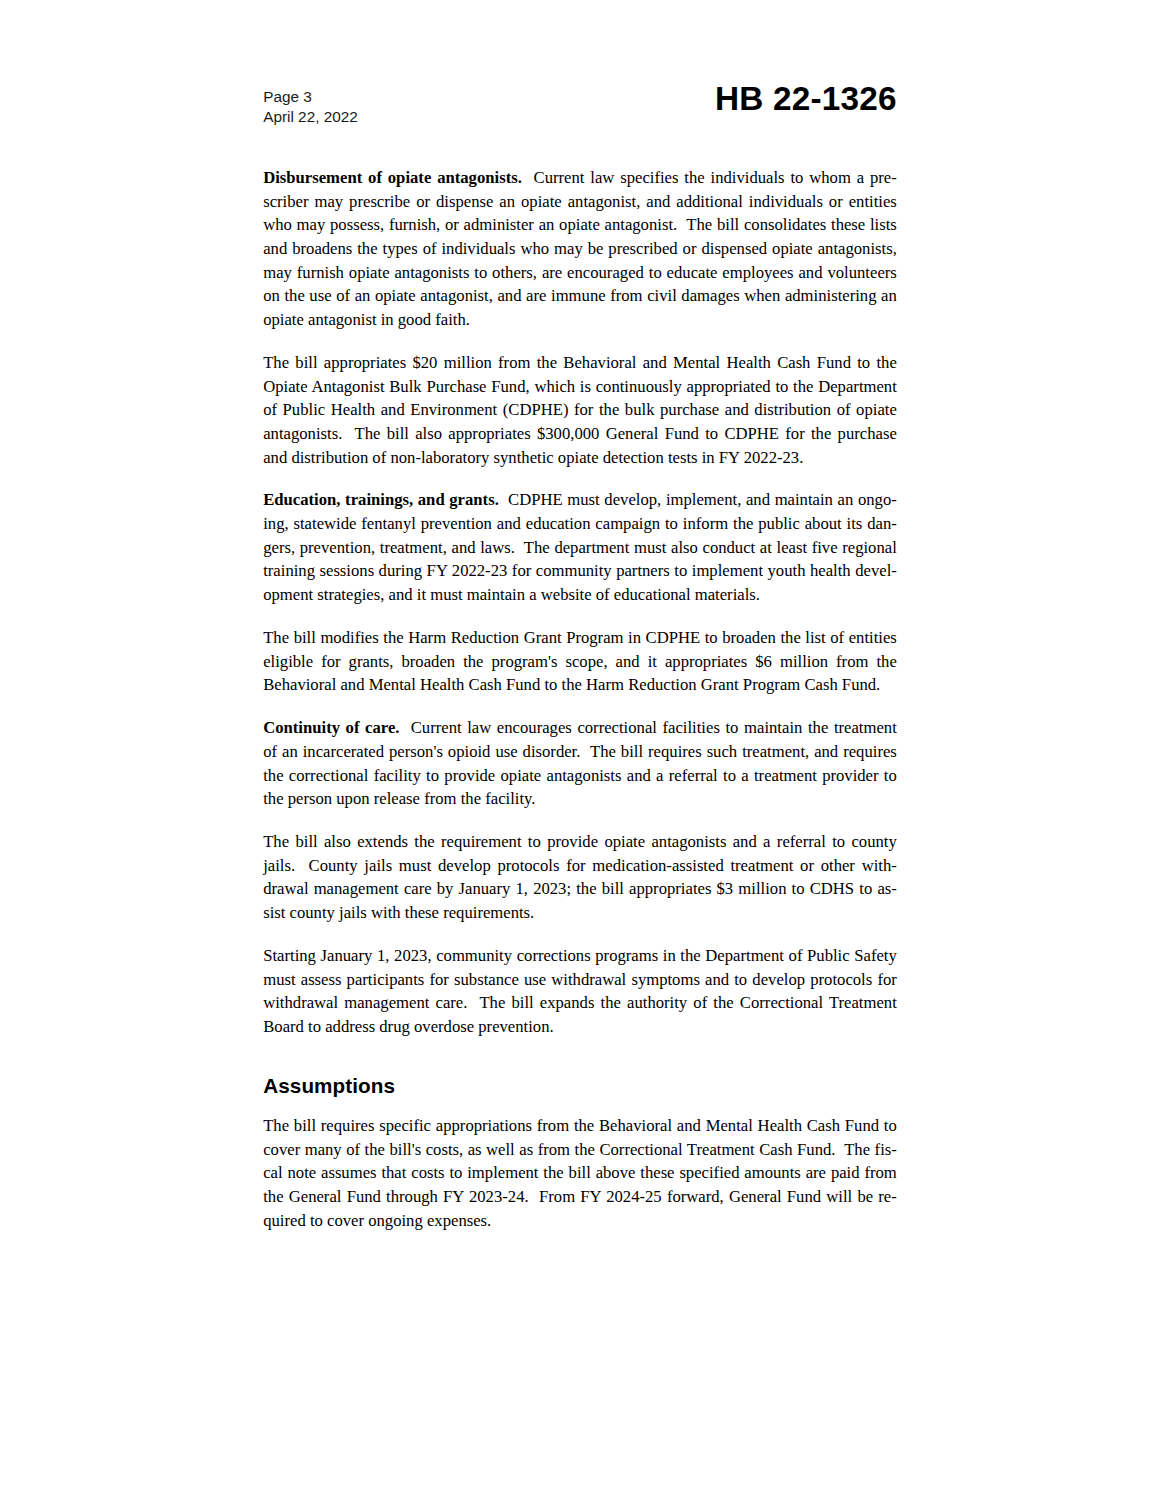Page 3 April 22, 2022
HB 22-1326
Disbursement of opiate antagonists. Current law specifies the individuals to whom a prescriber may prescribe or dispense an opiate antagonist, and additional individuals or entities who may possess, furnish, or administer an opiate antagonist. The bill consolidates these lists and broadens the types of individuals who may be prescribed or dispensed opiate antagonists, may furnish opiate antagonists to others, are encouraged to educate employees and volunteers on the use of an opiate antagonist, and are immune from civil damages when administering an opiate antagonist in good faith.
The bill appropriates $20 million from the Behavioral and Mental Health Cash Fund to the Opiate Antagonist Bulk Purchase Fund, which is continuously appropriated to the Department of Public Health and Environment (CDPHE) for the bulk purchase and distribution of opiate antagonists. The bill also appropriates $300,000 General Fund to CDPHE for the purchase and distribution of non-laboratory synthetic opiate detection tests in FY 2022-23.
Education, trainings, and grants. CDPHE must develop, implement, and maintain an ongoing, statewide fentanyl prevention and education campaign to inform the public about its dangers, prevention, treatment, and laws. The department must also conduct at least five regional training sessions during FY 2022-23 for community partners to implement youth health development strategies, and it must maintain a website of educational materials.
The bill modifies the Harm Reduction Grant Program in CDPHE to broaden the list of entities eligible for grants, broaden the program's scope, and it appropriates $6 million from the Behavioral and Mental Health Cash Fund to the Harm Reduction Grant Program Cash Fund.
Continuity of care. Current law encourages correctional facilities to maintain the treatment of an incarcerated person's opioid use disorder. The bill requires such treatment, and requires the correctional facility to provide opiate antagonists and a referral to a treatment provider to the person upon release from the facility.
The bill also extends the requirement to provide opiate antagonists and a referral to county jails. County jails must develop protocols for medication-assisted treatment or other withdrawal management care by January 1, 2023; the bill appropriates $3 million to CDHS to assist county jails with these requirements.
Starting January 1, 2023, community corrections programs in the Department of Public Safety must assess participants for substance use withdrawal symptoms and to develop protocols for withdrawal management care. The bill expands the authority of the Correctional Treatment Board to address drug overdose prevention.
Assumptions
The bill requires specific appropriations from the Behavioral and Mental Health Cash Fund to cover many of the bill's costs, as well as from the Correctional Treatment Cash Fund. The fiscal note assumes that costs to implement the bill above these specified amounts are paid from the General Fund through FY 2023-24. From FY 2024-25 forward, General Fund will be required to cover ongoing expenses.